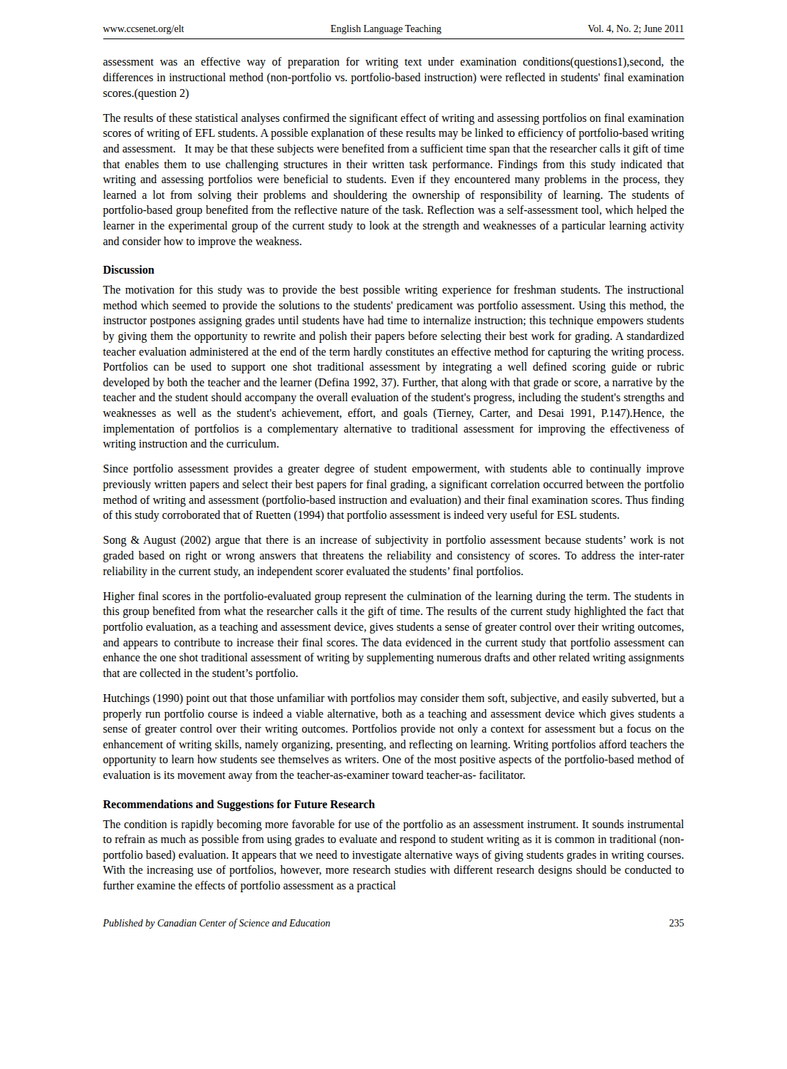www.ccsenet.org/elt English Language Teaching Vol. 4, No. 2; June 2011
assessment was an effective way of preparation for writing text under examination conditions(questions1),second, the differences in instructional method (non-portfolio vs. portfolio-based instruction) were reflected in students' final examination scores.(question 2)
The results of these statistical analyses confirmed the significant effect of writing and assessing portfolios on final examination scores of writing of EFL students. A possible explanation of these results may be linked to efficiency of portfolio-based writing and assessment. It may be that these subjects were benefited from a sufficient time span that the researcher calls it gift of time that enables them to use challenging structures in their written task performance. Findings from this study indicated that writing and assessing portfolios were beneficial to students. Even if they encountered many problems in the process, they learned a lot from solving their problems and shouldering the ownership of responsibility of learning. The students of portfolio-based group benefited from the reflective nature of the task. Reflection was a self-assessment tool, which helped the learner in the experimental group of the current study to look at the strength and weaknesses of a particular learning activity and consider how to improve the weakness.
Discussion
The motivation for this study was to provide the best possible writing experience for freshman students. The instructional method which seemed to provide the solutions to the students' predicament was portfolio assessment. Using this method, the instructor postpones assigning grades until students have had time to internalize instruction; this technique empowers students by giving them the opportunity to rewrite and polish their papers before selecting their best work for grading. A standardized teacher evaluation administered at the end of the term hardly constitutes an effective method for capturing the writing process. Portfolios can be used to support one shot traditional assessment by integrating a well defined scoring guide or rubric developed by both the teacher and the learner (Defina 1992, 37). Further, that along with that grade or score, a narrative by the teacher and the student should accompany the overall evaluation of the student's progress, including the student's strengths and weaknesses as well as the student's achievement, effort, and goals (Tierney, Carter, and Desai 1991, P.147).Hence, the implementation of portfolios is a complementary alternative to traditional assessment for improving the effectiveness of writing instruction and the curriculum.
Since portfolio assessment provides a greater degree of student empowerment, with students able to continually improve previously written papers and select their best papers for final grading, a significant correlation occurred between the portfolio method of writing and assessment (portfolio-based instruction and evaluation) and their final examination scores. Thus finding of this study corroborated that of Ruetten (1994) that portfolio assessment is indeed very useful for ESL students.
Song & August (2002) argue that there is an increase of subjectivity in portfolio assessment because students’ work is not graded based on right or wrong answers that threatens the reliability and consistency of scores. To address the inter-rater reliability in the current study, an independent scorer evaluated the students’ final portfolios.
Higher final scores in the portfolio-evaluated group represent the culmination of the learning during the term. The students in this group benefited from what the researcher calls it the gift of time. The results of the current study highlighted the fact that portfolio evaluation, as a teaching and assessment device, gives students a sense of greater control over their writing outcomes, and appears to contribute to increase their final scores. The data evidenced in the current study that portfolio assessment can enhance the one shot traditional assessment of writing by supplementing numerous drafts and other related writing assignments that are collected in the student’s portfolio.
Hutchings (1990) point out that those unfamiliar with portfolios may consider them soft, subjective, and easily subverted, but a properly run portfolio course is indeed a viable alternative, both as a teaching and assessment device which gives students a sense of greater control over their writing outcomes. Portfolios provide not only a context for assessment but a focus on the enhancement of writing skills, namely organizing, presenting, and reflecting on learning. Writing portfolios afford teachers the opportunity to learn how students see themselves as writers. One of the most positive aspects of the portfolio-based method of evaluation is its movement away from the teacher-as-examiner toward teacher-as- facilitator.
Recommendations and Suggestions for Future Research
The condition is rapidly becoming more favorable for use of the portfolio as an assessment instrument. It sounds instrumental to refrain as much as possible from using grades to evaluate and respond to student writing as it is common in traditional (non-portfolio based) evaluation. It appears that we need to investigate alternative ways of giving students grades in writing courses. With the increasing use of portfolios, however, more research studies with different research designs should be conducted to further examine the effects of portfolio assessment as a practical
Published by Canadian Center of Science and Education 235